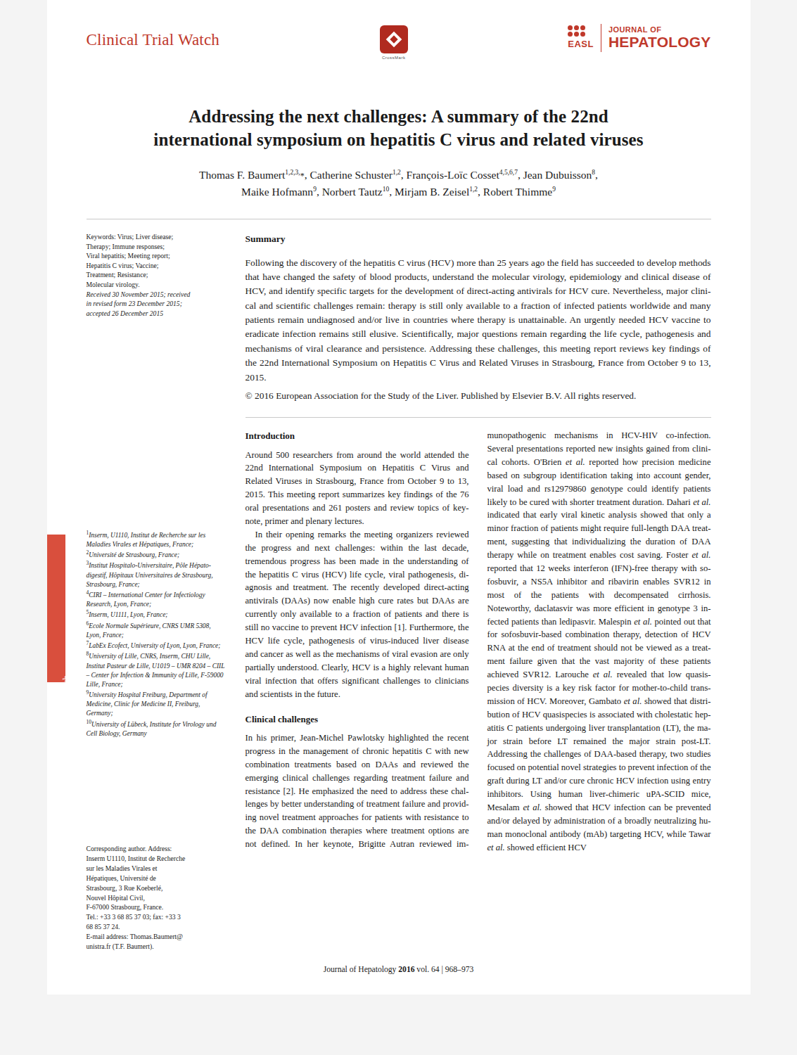Clinical Trial Watch
CrossMark
EASL
JOURNAL OF
HEPATOLOGY
Addressing the next challenges: A summary of the 22nd
international symposium on hepatitis C virus and related viruses
Thomas F. Baumert1,2,3,*, Catherine Schuster1,2, François-Loïc Cosset4,5,6,7, Jean Dubuisson8,
Maike Hofmann9, Norbert Tautz10, Mirjam B. Zeisel1,2, Robert Thimme9
Clinical Trial Watch
Keywords: Virus; Liver disease;
Therapy; Immune responses;
Viral hepatitis; Meeting report;
Hepatitis C virus; Vaccine;
Treatment; Resistance;
Molecular virology.
Received 30 November 2015; received
in revised form 23 December 2015;
accepted 26 December 2015
1Inserm, U1110, Institut de Recherche sur les Maladies Virales et Hépatiques, France;
2Université de Strasbourg, France;
3Institut Hospitalo-Universitaire, Pôle Hépato-digestif, Hôpitaux Universitaires de Strasbourg, Strasbourg, France;
4CIRI – International Center for Infectiology Research, Lyon, France;
5Inserm, U1111, Lyon, France;
6Ecole Normale Supérieure, CNRS UMR 5308, Lyon, France;
7LabEx Ecofect, University of Lyon, Lyon, France;
8University of Lille, CNRS, Inserm, CHU Lille, Institut Pasteur de Lille, U1019 – UMR 8204 – CIIL – Center for Infection & Immunity of Lille, F-59000 Lille, France;
9University Hospital Freiburg, Department of Medicine, Clinic for Medicine II, Freiburg, Germany;
10University of Lübeck, Institute for Virology und Cell Biology, Germany
Corresponding author. Address:
Inserm U1110, Institut de Recherche
sur les Maladies Virales et
Hépatiques, Université de
Strasbourg, 3 Rue Koeberlé,
Nouvel Hôpital Civil,
F-67000 Strasbourg, France.
Tel.: +33 3 68 85 37 03; fax: +33 3
68 85 37 24.
E-mail address: Thomas.Baumert@
unistra.fr (T.F. Baumert).
Summary
Following the discovery of the hepatitis C virus (HCV) more than 25 years ago the field has succeeded to develop methods that have changed the safety of blood products, understand the molecular virology, epidemiology and clinical disease of HCV, and identify specific targets for the development of direct-acting antivirals for HCV cure. Nevertheless, major clinical and scientific challenges remain: therapy is still only available to a fraction of infected patients worldwide and many patients remain undiagnosed and/or live in countries where therapy is unattainable. An urgently needed HCV vaccine to eradicate infection remains still elusive. Scientifically, major questions remain regarding the life cycle, pathogenesis and mechanisms of viral clearance and persistence. Addressing these challenges, this meeting report reviews key findings of the 22nd International Symposium on Hepatitis C Virus and Related Viruses in Strasbourg, France from October 9 to 13, 2015.
© 2016 European Association for the Study of the Liver. Published by Elsevier B.V. All rights reserved.
Introduction
Around 500 researchers from around the world attended the 22nd International Symposium on Hepatitis C Virus and Related Viruses in Strasbourg, France from October 9 to 13, 2015. This meeting report summarizes key findings of the 76 oral presentations and 261 posters and review topics of keynote, primer and plenary lectures.
In their opening remarks the meeting organizers reviewed the progress and next challenges: within the last decade, tremendous progress has been made in the understanding of the hepatitis C virus (HCV) life cycle, viral pathogenesis, diagnosis and treatment. The recently developed direct-acting antivirals (DAAs) now enable high cure rates but DAAs are currently only available to a fraction of patients and there is still no vaccine to prevent HCV infection [1]. Furthermore, the HCV life cycle, pathogenesis of virus-induced liver disease and cancer as well as the mechanisms of viral evasion are only partially understood. Clearly, HCV is a highly relevant human viral infection that offers significant challenges to clinicians and scientists in the future.
Clinical challenges
In his primer, Jean-Michel Pawlotsky highlighted the recent progress in the management of chronic hepatitis C with new combination treatments based on DAAs and reviewed the emerging clinical challenges regarding treatment failure and resistance [2]. He emphasized the need to address these challenges by better understanding of treatment failure and providing novel treatment approaches for patients with resistance to the DAA combination therapies where treatment options are not defined. In her keynote, Brigitte Autran reviewed immunopathogenic mechanisms in HCV-HIV co-infection. Several presentations reported new insights gained from clinical cohorts. O'Brien et al. reported how precision medicine based on subgroup identification taking into account gender, viral load and rs12979860 genotype could identify patients likely to be cured with shorter treatment duration. Dahari et al. indicated that early viral kinetic analysis showed that only a minor fraction of patients might require full-length DAA treatment, suggesting that individualizing the duration of DAA therapy while on treatment enables cost saving. Foster et al. reported that 12 weeks interferon (IFN)-free therapy with sofosbuvir, a NS5A inhibitor and ribavirin enables SVR12 in most of the patients with decompensated cirrhosis. Noteworthy, daclatasvir was more efficient in genotype 3 infected patients than ledipasvir. Malespin et al. pointed out that for sofosbuvir-based combination therapy, detection of HCV RNA at the end of treatment should not be viewed as a treatment failure given that the vast majority of these patients achieved SVR12. Larouche et al. revealed that low quasispecies diversity is a key risk factor for mother-to-child transmission of HCV. Moreover, Gambato et al. showed that distribution of HCV quasispecies is associated with cholestatic hepatitis C patients undergoing liver transplantation (LT), the major strain before LT remained the major strain post-LT. Addressing the challenges of DAA-based therapy, two studies focused on potential novel strategies to prevent infection of the graft during LT and/or cure chronic HCV infection using entry inhibitors. Using human liver-chimeric uPA-SCID mice, Mesalam et al. showed that HCV infection can be prevented and/or delayed by administration of a broadly neutralizing human monoclonal antibody (mAb) targeting HCV, while Tawar et al. showed efficient HCV
Journal of Hepatology 2016 vol. 64 | 968–973